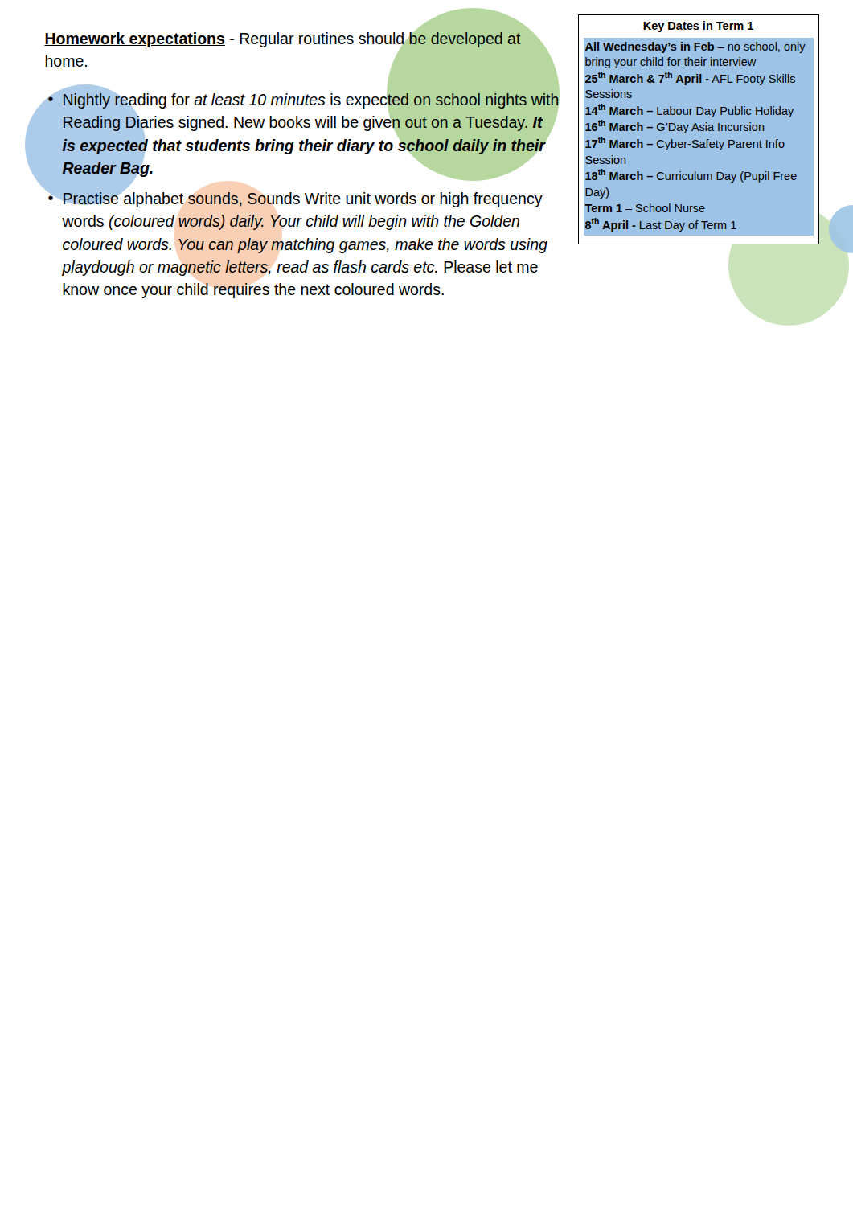Key Dates in Term 1
All Wednesday’s in Feb – no school, only bring your child for their interview
25th March & 7th April - AFL Footy Skills Sessions
14th March – Labour Day Public Holiday
16th March – G’Day Asia Incursion
17th March – Cyber-Safety Parent Info Session
18th March – Curriculum Day (Pupil Free Day)
Term 1 – School Nurse
8th April - Last Day of Term 1
Homework expectations
- Regular routines should be developed at home.
Nightly reading for at least 10 minutes is expected on school nights with Reading Diaries signed. New books will be given out on a Tuesday. It is expected that students bring their diary to school daily in their Reader Bag.
Practise alphabet sounds, Sounds Write unit words or high frequency words (coloured words) daily. Your child will begin with the Golden coloured words. You can play matching games, make the words using playdough or magnetic letters, read as flash cards etc. Please let me know once your child requires the next coloured words.